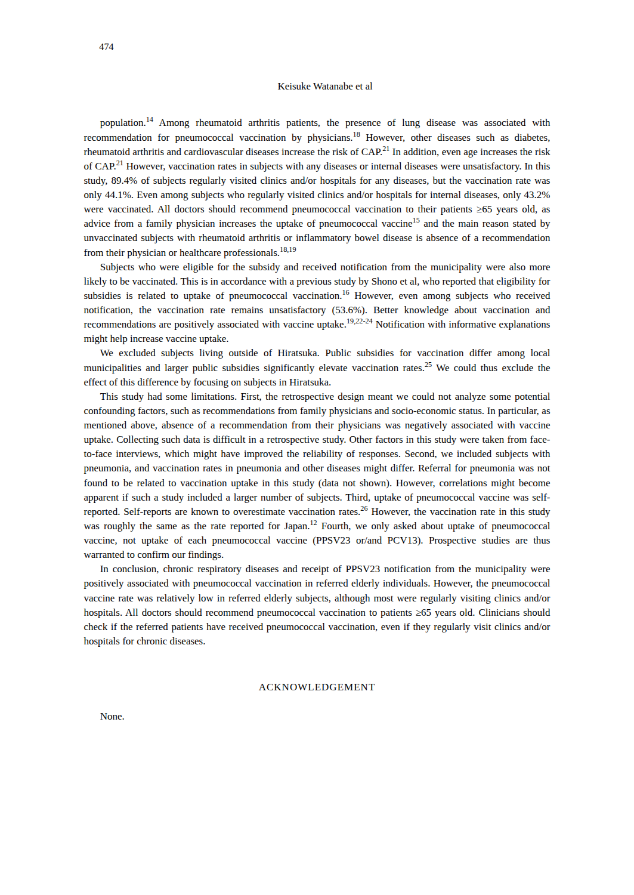474
Keisuke Watanabe et al
population.14 Among rheumatoid arthritis patients, the presence of lung disease was associated with recommendation for pneumococcal vaccination by physicians.18 However, other diseases such as diabetes, rheumatoid arthritis and cardiovascular diseases increase the risk of CAP.21 In addition, even age increases the risk of CAP.21 However, vaccination rates in subjects with any diseases or internal diseases were unsatisfactory. In this study, 89.4% of subjects regularly visited clinics and/or hospitals for any diseases, but the vaccination rate was only 44.1%. Even among subjects who regularly visited clinics and/or hospitals for internal diseases, only 43.2% were vaccinated. All doctors should recommend pneumococcal vaccination to their patients ≥65 years old, as advice from a family physician increases the uptake of pneumococcal vaccine15 and the main reason stated by unvaccinated subjects with rheumatoid arthritis or inflammatory bowel disease is absence of a recommendation from their physician or healthcare professionals.18,19
Subjects who were eligible for the subsidy and received notification from the municipality were also more likely to be vaccinated. This is in accordance with a previous study by Shono et al, who reported that eligibility for subsidies is related to uptake of pneumococcal vaccination.16 However, even among subjects who received notification, the vaccination rate remains unsatisfactory (53.6%). Better knowledge about vaccination and recommendations are positively associated with vaccine uptake.19,22-24 Notification with informative explanations might help increase vaccine uptake.
We excluded subjects living outside of Hiratsuka. Public subsidies for vaccination differ among local municipalities and larger public subsidies significantly elevate vaccination rates.25 We could thus exclude the effect of this difference by focusing on subjects in Hiratsuka.
This study had some limitations. First, the retrospective design meant we could not analyze some potential confounding factors, such as recommendations from family physicians and socio-economic status. In particular, as mentioned above, absence of a recommendation from their physicians was negatively associated with vaccine uptake. Collecting such data is difficult in a retrospective study. Other factors in this study were taken from face-to-face interviews, which might have improved the reliability of responses. Second, we included subjects with pneumonia, and vaccination rates in pneumonia and other diseases might differ. Referral for pneumonia was not found to be related to vaccination uptake in this study (data not shown). However, correlations might become apparent if such a study included a larger number of subjects. Third, uptake of pneumococcal vaccine was self-reported. Self-reports are known to overestimate vaccination rates.26 However, the vaccination rate in this study was roughly the same as the rate reported for Japan.12 Fourth, we only asked about uptake of pneumococcal vaccine, not uptake of each pneumococcal vaccine (PPSV23 or/and PCV13). Prospective studies are thus warranted to confirm our findings.
In conclusion, chronic respiratory diseases and receipt of PPSV23 notification from the municipality were positively associated with pneumococcal vaccination in referred elderly individuals. However, the pneumococcal vaccine rate was relatively low in referred elderly subjects, although most were regularly visiting clinics and/or hospitals. All doctors should recommend pneumococcal vaccination to patients ≥65 years old. Clinicians should check if the referred patients have received pneumococcal vaccination, even if they regularly visit clinics and/or hospitals for chronic diseases.
ACKNOWLEDGEMENT
None.